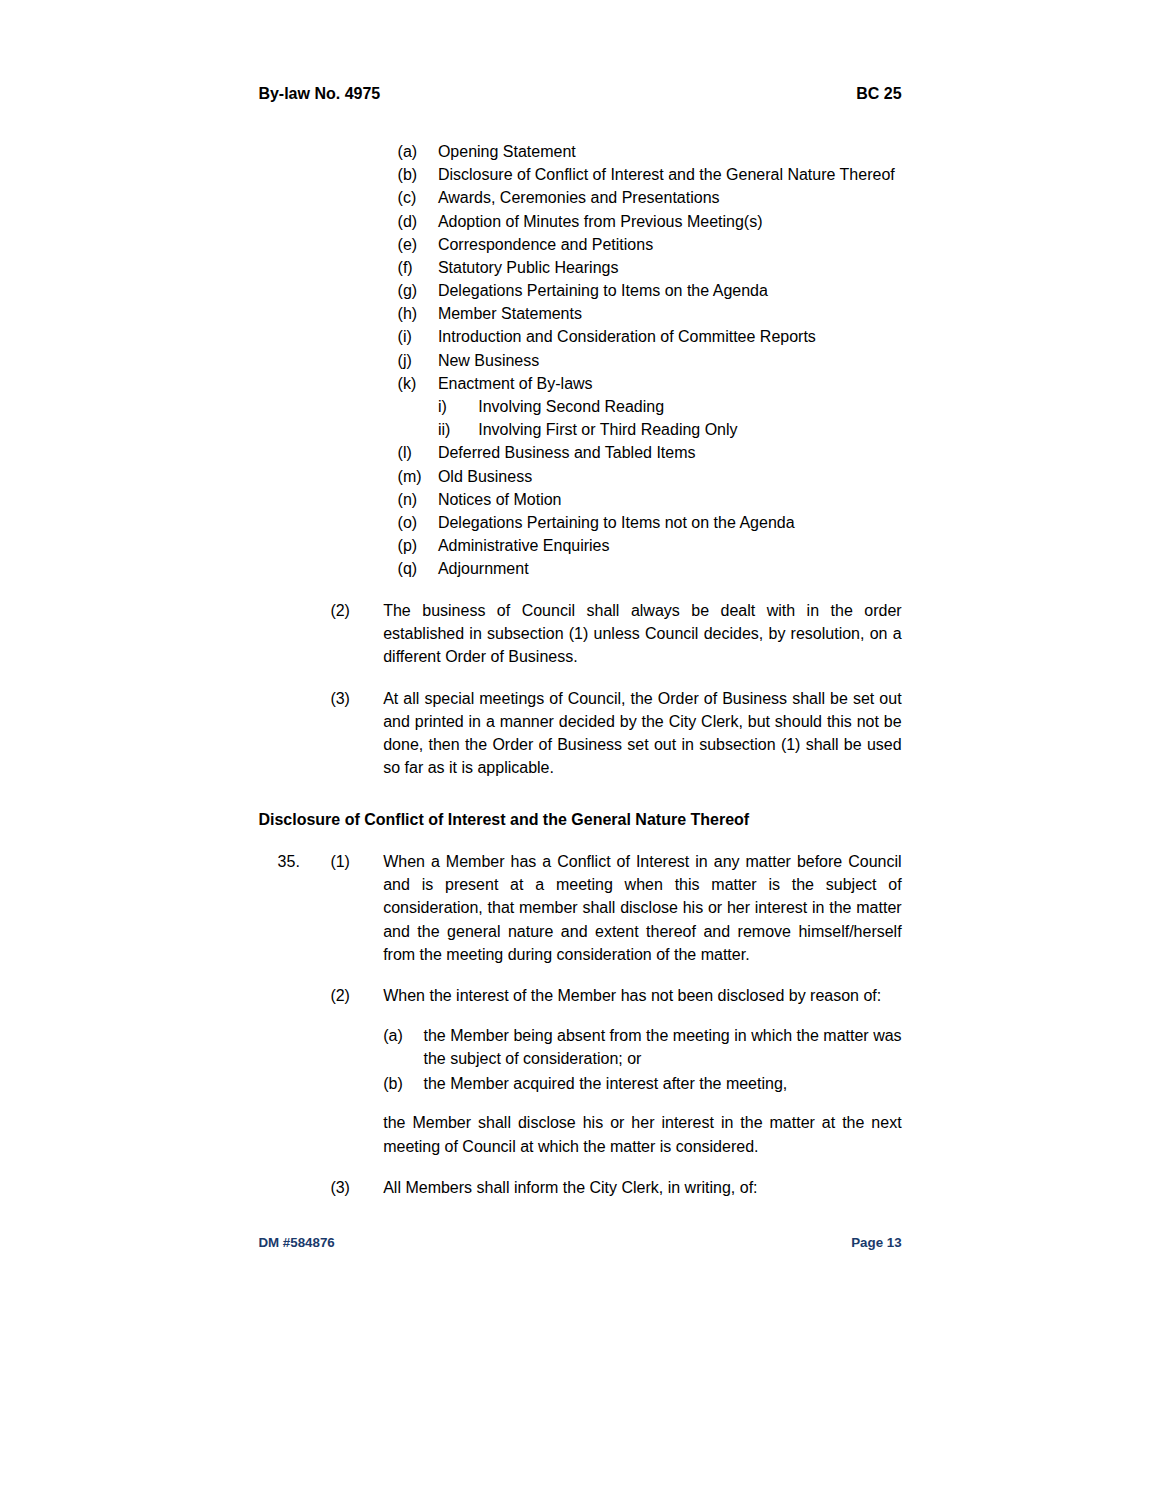By-law No. 4975 BC 25
(a) Opening Statement
(b) Disclosure of Conflict of Interest and the General Nature Thereof
(c) Awards, Ceremonies and Presentations
(d) Adoption of Minutes from Previous Meeting(s)
(e) Correspondence and Petitions
(f) Statutory Public Hearings
(g) Delegations Pertaining to Items on the Agenda
(h) Member Statements
(i) Introduction and Consideration of Committee Reports
(j) New Business
(k) Enactment of By-laws
i) Involving Second Reading
ii) Involving First or Third Reading Only
(l) Deferred Business and Tabled Items
(m) Old Business
(n) Notices of Motion
(o) Delegations Pertaining to Items not on the Agenda
(p) Administrative Enquiries
(q) Adjournment
(2) The business of Council shall always be dealt with in the order established in subsection (1) unless Council decides, by resolution, on a different Order of Business.
(3) At all special meetings of Council, the Order of Business shall be set out and printed in a manner decided by the City Clerk, but should this not be done, then the Order of Business set out in subsection (1) shall be used so far as it is applicable.
Disclosure of Conflict of Interest and the General Nature Thereof
35. (1) When a Member has a Conflict of Interest in any matter before Council and is present at a meeting when this matter is the subject of consideration, that member shall disclose his or her interest in the matter and the general nature and extent thereof and remove himself/herself from the meeting during consideration of the matter.
(2) When the interest of the Member has not been disclosed by reason of:
(a) the Member being absent from the meeting in which the matter was the subject of consideration; or
(b) the Member acquired the interest after the meeting,
the Member shall disclose his or her interest in the matter at the next meeting of Council at which the matter is considered.
(3) All Members shall inform the City Clerk, in writing, of:
DM #584876 Page 13